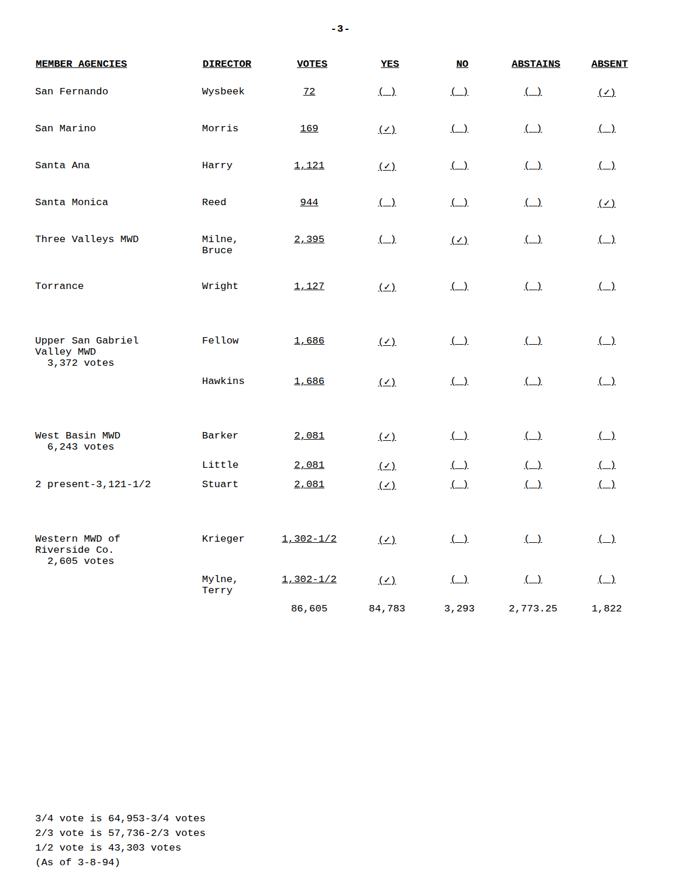-3-
| MEMBER AGENCIES | DIRECTOR | VOTES | YES | NO | ABSTAINS | ABSENT |
| --- | --- | --- | --- | --- | --- | --- |
| San Fernando | Wysbeek | 72 | ( ) | ( ) | ( ) | (✓) |
| San Marino | Morris | 169 | (✓) | ( ) | ( ) | ( ) |
| Santa Ana | Harry | 1,121 | (✓) | ( ) | ( ) | ( ) |
| Santa Monica | Reed | 944 | ( ) | ( ) | ( ) | (✓) |
| Three Valleys MWD | Milne, Bruce | 2,395 | ( ) | (✓) | ( ) | ( ) |
| Torrance | Wright | 1,127 | (✓) | ( ) | ( ) | ( ) |
| Upper San Gabriel Valley MWD 3,372 votes | Fellow | 1,686 | (✓) | ( ) | ( ) | ( ) |
| | Hawkins | 1,686 | (✓) | ( ) | ( ) | ( ) |
| West Basin MWD 6,243 votes | Barker | 2,081 | (✓) | ( ) | ( ) | ( ) |
| | Little | 2,081 | (✓) | ( ) | ( ) | ( ) |
| 2 present-3,121-1/2 | Stuart | 2,081 | (✓) | ( ) | ( ) | ( ) |
| Western MWD of Riverside Co. 2,605 votes | Krieger | 1,302-1/2 | (✓) | ( ) | ( ) | ( ) |
| | Mylne, Terry | 1,302-1/2 | (✓) | ( ) | ( ) | ( ) |
| | | 86,605 | 84,783 | 3,293 | 2,773.25 | 1,822 |
3/4 vote is 64,953-3/4 votes
2/3 vote is 57,736-2/3 votes
1/2 vote is 43,303 votes
(As of 3-8-94)